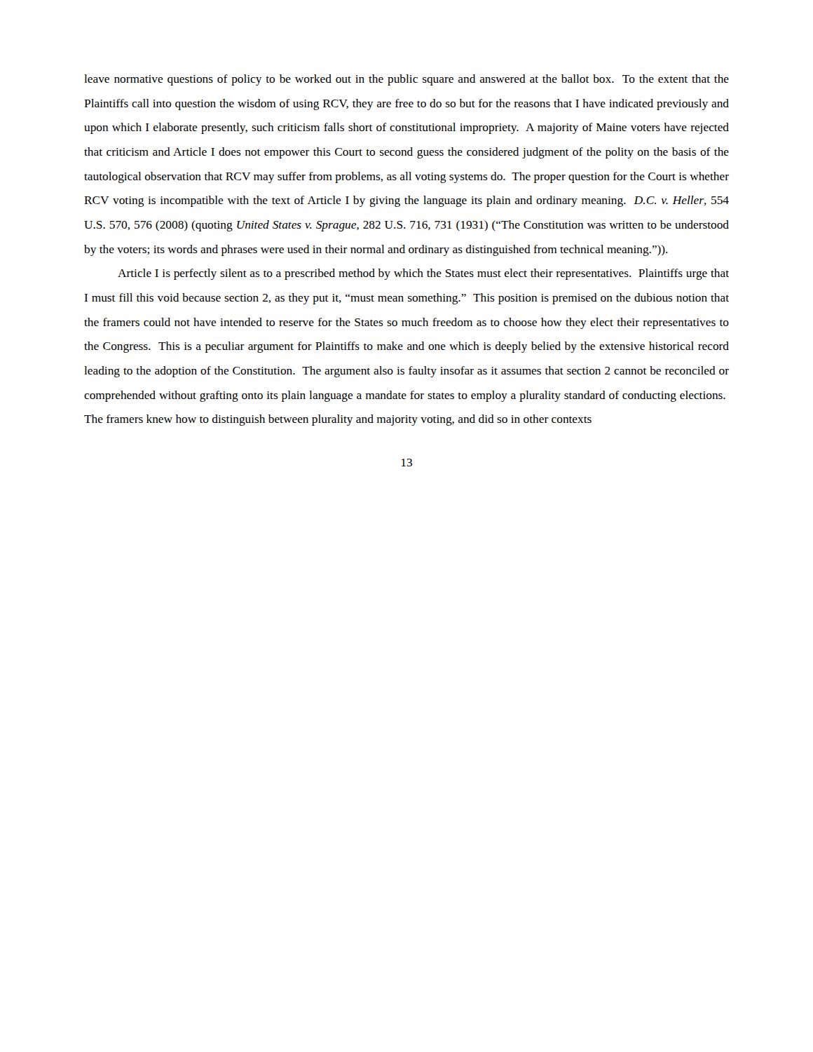leave normative questions of policy to be worked out in the public square and answered at the ballot box. To the extent that the Plaintiffs call into question the wisdom of using RCV, they are free to do so but for the reasons that I have indicated previously and upon which I elaborate presently, such criticism falls short of constitutional impropriety. A majority of Maine voters have rejected that criticism and Article I does not empower this Court to second guess the considered judgment of the polity on the basis of the tautological observation that RCV may suffer from problems, as all voting systems do. The proper question for the Court is whether RCV voting is incompatible with the text of Article I by giving the language its plain and ordinary meaning. D.C. v. Heller, 554 U.S. 570, 576 (2008) (quoting United States v. Sprague, 282 U.S. 716, 731 (1931) (“The Constitution was written to be understood by the voters; its words and phrases were used in their normal and ordinary as distinguished from technical meaning.”)).
Article I is perfectly silent as to a prescribed method by which the States must elect their representatives. Plaintiffs urge that I must fill this void because section 2, as they put it, “must mean something.” This position is premised on the dubious notion that the framers could not have intended to reserve for the States so much freedom as to choose how they elect their representatives to the Congress. This is a peculiar argument for Plaintiffs to make and one which is deeply belied by the extensive historical record leading to the adoption of the Constitution. The argument also is faulty insofar as it assumes that section 2 cannot be reconciled or comprehended without grafting onto its plain language a mandate for states to employ a plurality standard of conducting elections. The framers knew how to distinguish between plurality and majority voting, and did so in other contexts
13